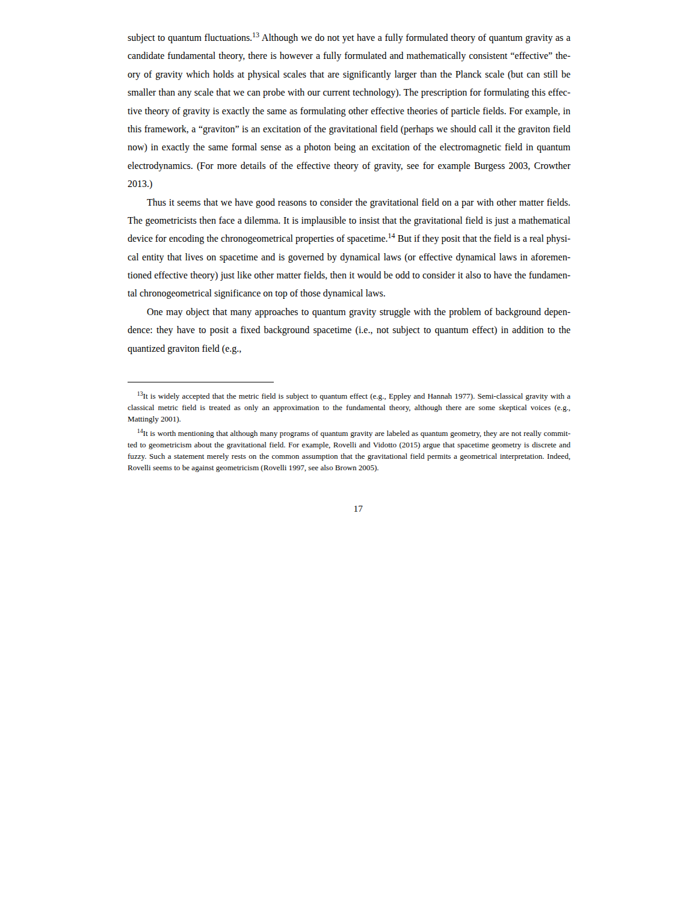subject to quantum fluctuations.13 Although we do not yet have a fully formulated theory of quantum gravity as a candidate fundamental theory, there is however a fully formulated and mathematically consistent “effective” theory of gravity which holds at physical scales that are significantly larger than the Planck scale (but can still be smaller than any scale that we can probe with our current technology). The prescription for formulating this effective theory of gravity is exactly the same as formulating other effective theories of particle fields. For example, in this framework, a “graviton” is an excitation of the gravitational field (perhaps we should call it the graviton field now) in exactly the same formal sense as a photon being an excitation of the electromagnetic field in quantum electrodynamics. (For more details of the effective theory of gravity, see for example Burgess 2003, Crowther 2013.)
Thus it seems that we have good reasons to consider the gravitational field on a par with other matter fields. The geometricists then face a dilemma. It is implausible to insist that the gravitational field is just a mathematical device for encoding the chronogeometrical properties of spacetime.14 But if they posit that the field is a real physical entity that lives on spacetime and is governed by dynamical laws (or effective dynamical laws in aforementioned effective theory) just like other matter fields, then it would be odd to consider it also to have the fundamental chronogeometrical significance on top of those dynamical laws.
One may object that many approaches to quantum gravity struggle with the problem of background dependence: they have to posit a fixed background spacetime (i.e., not subject to quantum effect) in addition to the quantized graviton field (e.g.,
13It is widely accepted that the metric field is subject to quantum effect (e.g., Eppley and Hannah 1977). Semi-classical gravity with a classical metric field is treated as only an approximation to the fundamental theory, although there are some skeptical voices (e.g., Mattingly 2001).
14It is worth mentioning that although many programs of quantum gravity are labeled as quantum geometry, they are not really committed to geometricism about the gravitational field. For example, Rovelli and Vidotto (2015) argue that spacetime geometry is discrete and fuzzy. Such a statement merely rests on the common assumption that the gravitational field permits a geometrical interpretation. Indeed, Rovelli seems to be against geometricism (Rovelli 1997, see also Brown 2005).
17